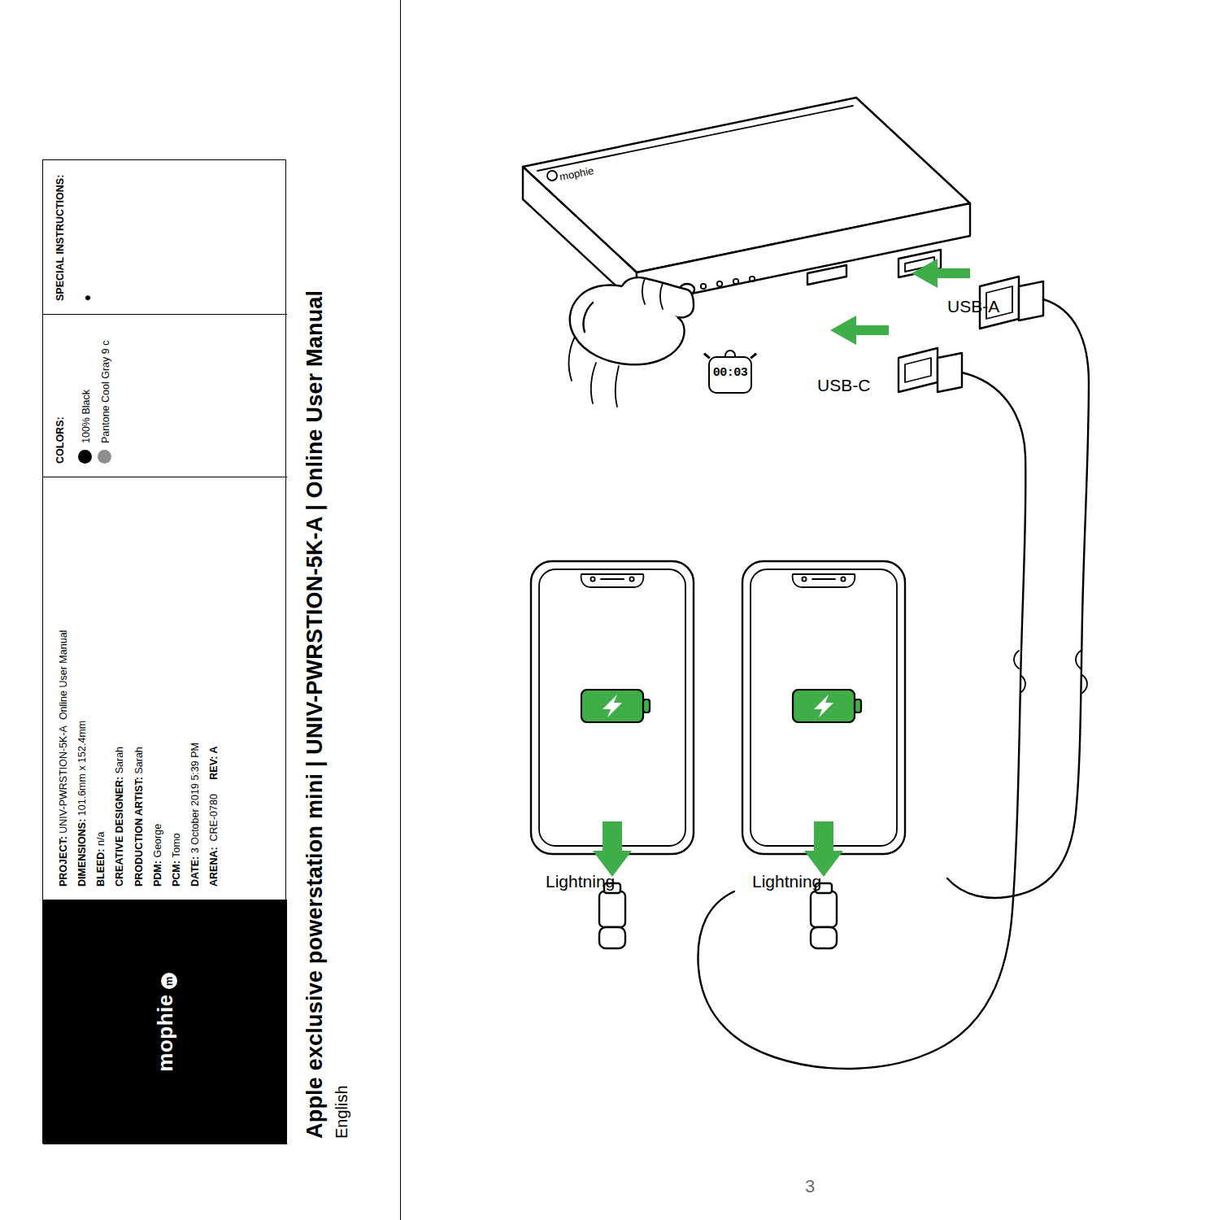mophiem
PROJECT: UNIV-PWRSTION-5K-A Online User Manual
DIMENSIONS: 101.6mm x 152.4mm
BLEED: n/a
CREATIVE DESIGNER: Sarah
PRODUCTION ARTIST: Sarah
PDM: George
PCM: Tomo
DATE: 3 October 2019 5:39 PM
ARENA: CRE-0780 REV: A
COLORS:
100% Black
Pantone Cool Gray 9 c
SPECIAL INSTRUCTIONS:
•
Apple exclusive powerstation mini | UNIV-PWRSTION-5K-A | Online User Manual
English
mophie
00:03
USB-A
USB-C
Lightning
Lightning
3